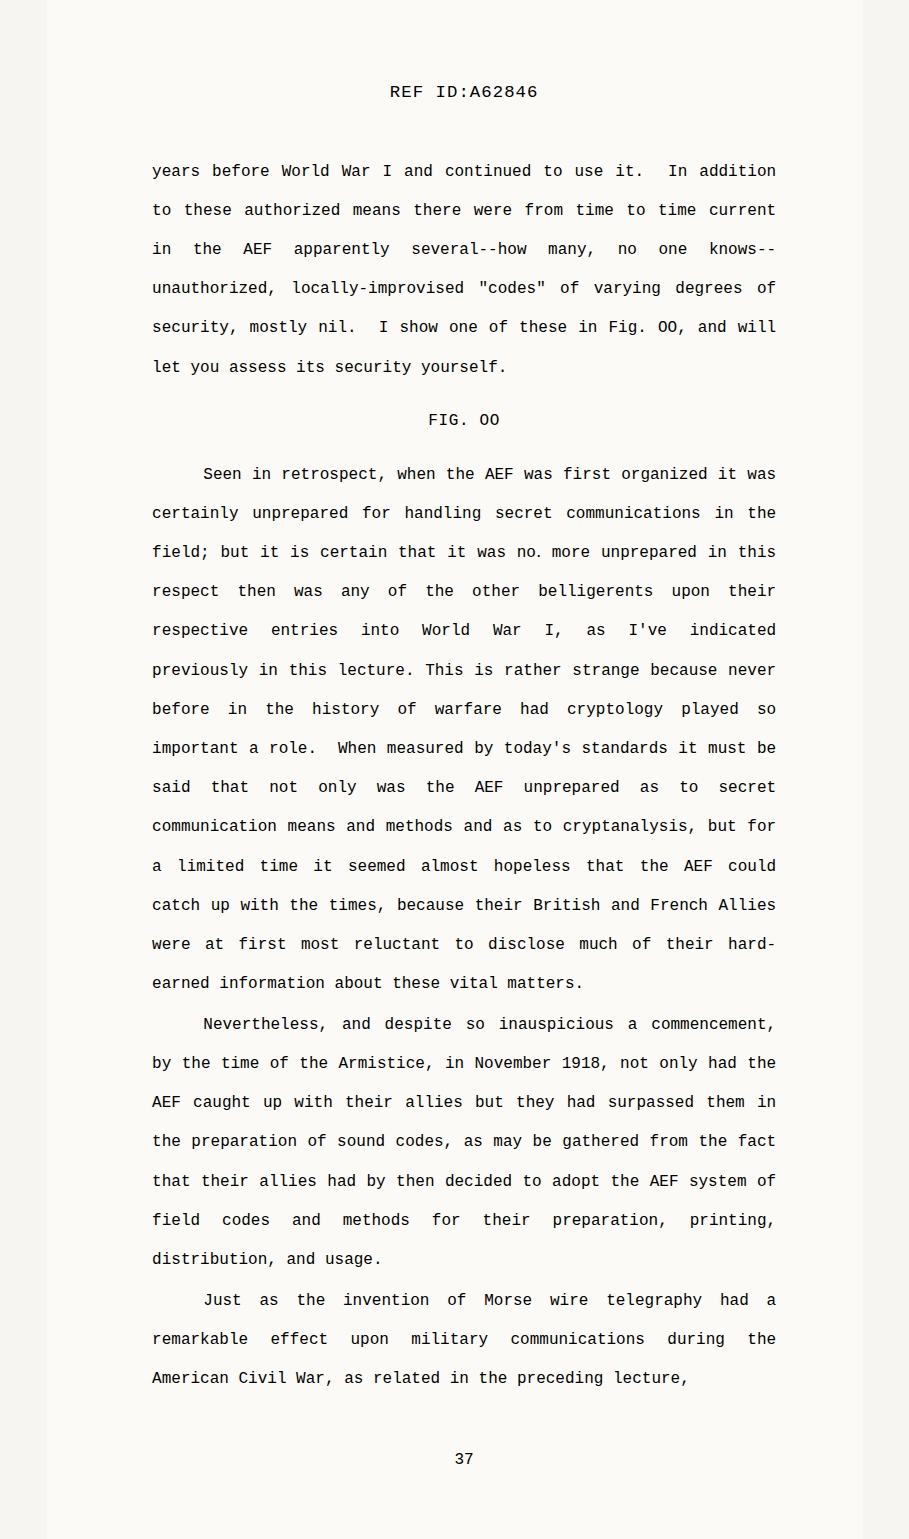REF ID:A62846
years before World War I and continued to use it. In addition to these authorized means there were from time to time current in the AEF apparently several--how many, no one knows--unauthorized, locally-improvised "codes" of varying degrees of security, mostly nil. I show one of these in Fig. OO, and will let you assess its security yourself.
FIG. OO
Seen in retrospect, when the AEF was first organized it was certainly unprepared for handling secret communications in the field; but it is certain that it was no․ more unprepared in this respect then was any of the other belligerents upon their respective entries into World War I, as I've indicated previously in this lecture. This is rather strange because never before in the history of warfare had cryptology played so important a role. When measured by today's standards it must be said that not only was the AEF unprepared as to secret communication means and methods and as to cryptanalysis, but for a limited time it seemed almost hopeless that the AEF could catch up with the times, because their British and French Allies were at first most reluctant to disclose much of their hard-earned information about these vital matters.
Nevertheless, and despite so inauspicious a commencement, by the time of the Armistice, in November 1918, not only had the AEF caught up with their allies but they had surpassed them in the preparation of sound codes, as may be gathered from the fact that their allies had by then decided to adopt the AEF system of field codes and methods for their preparation, printing, distribution, and usage.
Just as the invention of Morse wire telegraphy had a remarkable effect upon military communications during the American Civil War, as related in the preceding lecture,
37